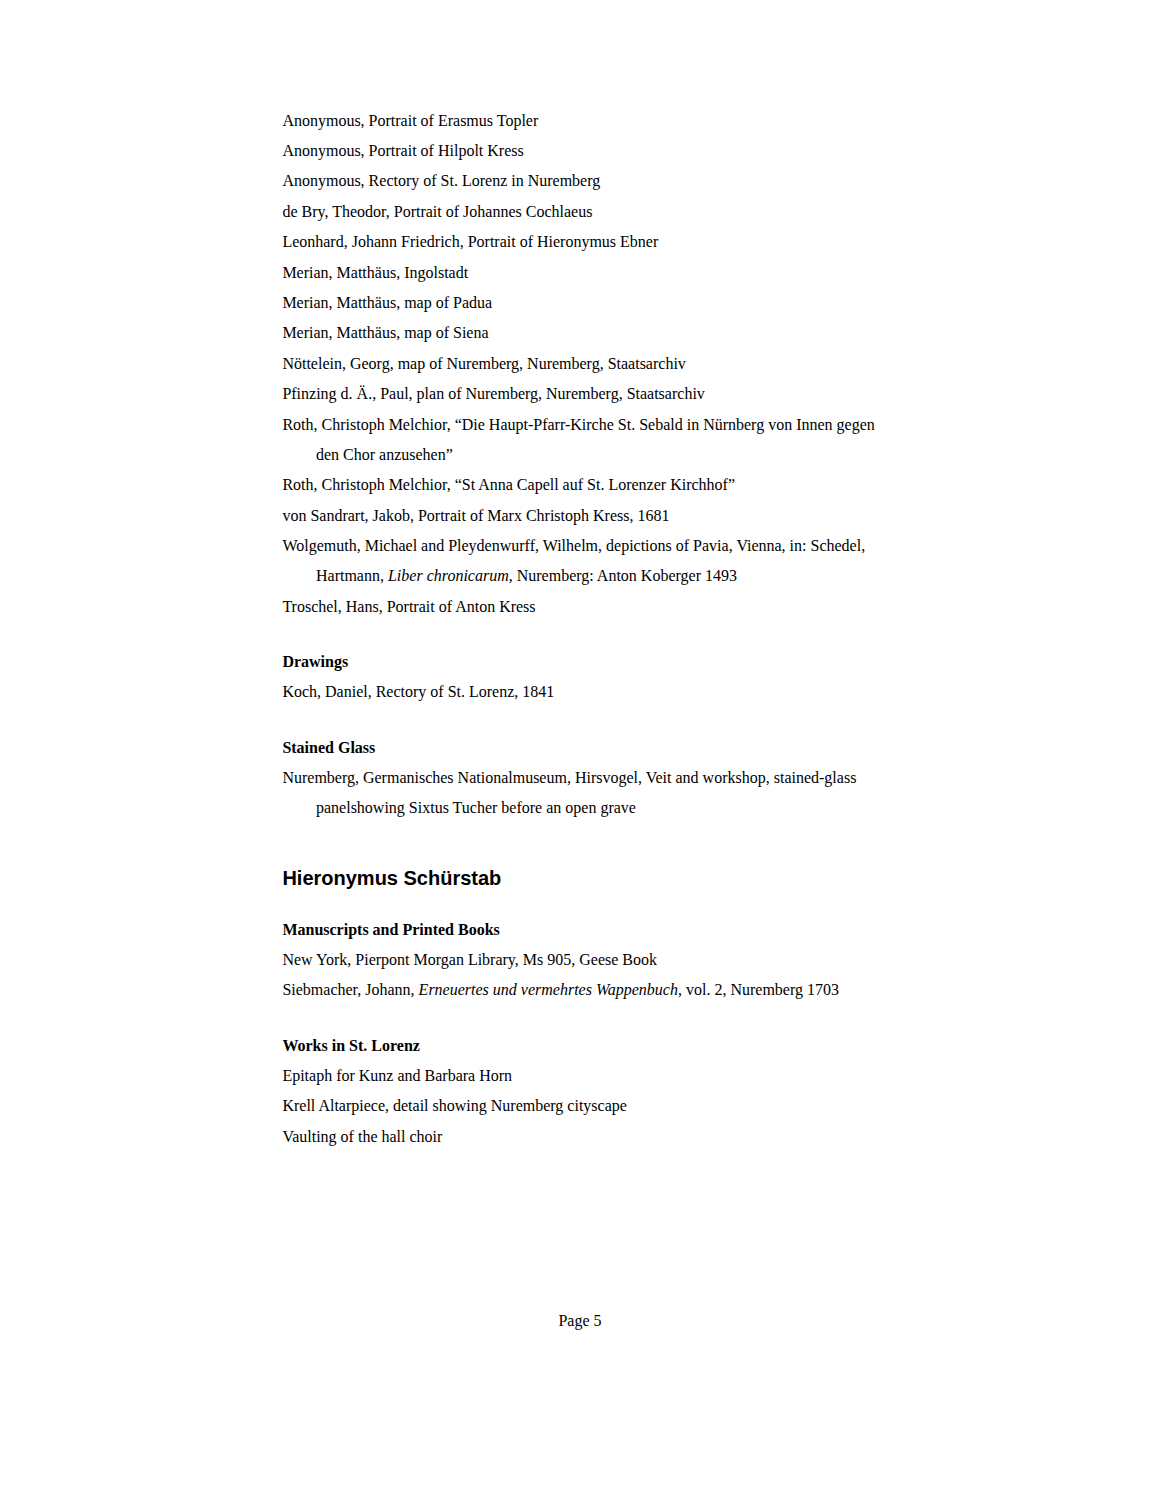Anonymous, Portrait of Erasmus Topler
Anonymous, Portrait of Hilpolt Kress
Anonymous, Rectory of St. Lorenz in Nuremberg
de Bry, Theodor, Portrait of Johannes Cochlaeus
Leonhard, Johann Friedrich, Portrait of Hieronymus Ebner
Merian, Matthäus, Ingolstadt
Merian, Matthäus, map of Padua
Merian, Matthäus, map of Siena
Nöttelein, Georg, map of Nuremberg, Nuremberg, Staatsarchiv
Pfinzing d. Ä., Paul, plan of Nuremberg, Nuremberg, Staatsarchiv
Roth, Christoph Melchior, “Die Haupt-Pfarr-Kirche St. Sebald in Nürnberg von Innen gegen den Chor anzusehen”
Roth, Christoph Melchior, “St Anna Capell auf St. Lorenzer Kirchhof”
von Sandrart, Jakob, Portrait of Marx Christoph Kress, 1681
Wolgemuth, Michael and Pleydenwurff, Wilhelm, depictions of Pavia, Vienna, in: Schedel, Hartmann, Liber chronicarum, Nuremberg: Anton Koberger 1493
Troschel, Hans, Portrait of Anton Kress
Drawings
Koch, Daniel, Rectory of St. Lorenz, 1841
Stained Glass
Nuremberg, Germanisches Nationalmuseum, Hirsvogel, Veit and workshop, stained-glass panelshowing Sixtus Tucher before an open grave
Hieronymus Schürstab
Manuscripts and Printed Books
New York, Pierpont Morgan Library, Ms 905, Geese Book
Siebmacher, Johann, Erneuertes und vermehrtes Wappenbuch, vol. 2, Nuremberg 1703
Works in St. Lorenz
Epitaph for Kunz and Barbara Horn
Krell Altarpiece, detail showing Nuremberg cityscape
Vaulting of the hall choir
Page 5